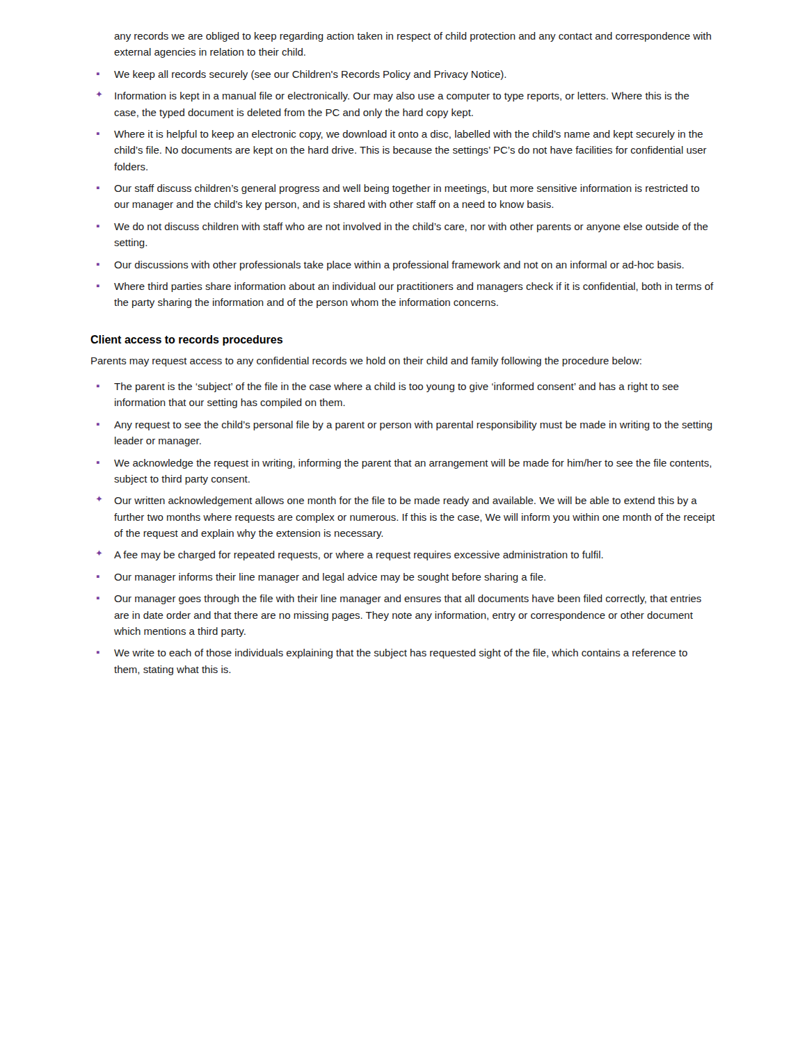any records we are obliged to keep regarding action taken in respect of child protection and any contact and correspondence with external agencies in relation to their child.
We keep all records securely (see our Children's Records Policy and Privacy Notice).
Information is kept in a manual file or electronically. Our may also use a computer to type reports, or letters. Where this is the case, the typed document is deleted from the PC and only the hard copy kept.
Where it is helpful to keep an electronic copy, we download it onto a disc, labelled with the child’s name and kept securely in the child’s file. No documents are kept on the hard drive. This is because the settings’ PC’s do not have facilities for confidential user folders.
Our staff discuss children’s general progress and well being together in meetings, but more sensitive information is restricted to our manager and the child’s key person, and is shared with other staff on a need to know basis.
We do not discuss children with staff who are not involved in the child’s care, nor with other parents or anyone else outside of the setting.
Our discussions with other professionals take place within a professional framework and not on an informal or ad-hoc basis.
Where third parties share information about an individual our practitioners and managers check if it is confidential, both in terms of the party sharing the information and of the person whom the information concerns.
Client access to records procedures
Parents may request access to any confidential records we hold on their child and family following the procedure below:
The parent is the ‘subject’ of the file in the case where a child is too young to give ‘informed consent’ and has a right to see information that our setting has compiled on them.
Any request to see the child’s personal file by a parent or person with parental responsibility must be made in writing to the setting leader or manager.
We acknowledge the request in writing, informing the parent that an arrangement will be made for him/her to see the file contents, subject to third party consent.
Our written acknowledgement allows one month for the file to be made ready and available. We will be able to extend this by a further two months where requests are complex or numerous. If this is the case, We will inform you within one month of the receipt of the request and explain why the extension is necessary.
A fee may be charged for repeated requests, or where a request requires excessive administration to fulfil.
Our manager informs their line manager and legal advice may be sought before sharing a file.
Our manager goes through the file with their line manager and ensures that all documents have been filed correctly, that entries are in date order and that there are no missing pages. They note any information, entry or correspondence or other document which mentions a third party.
We write to each of those individuals explaining that the subject has requested sight of the file, which contains a reference to them, stating what this is.